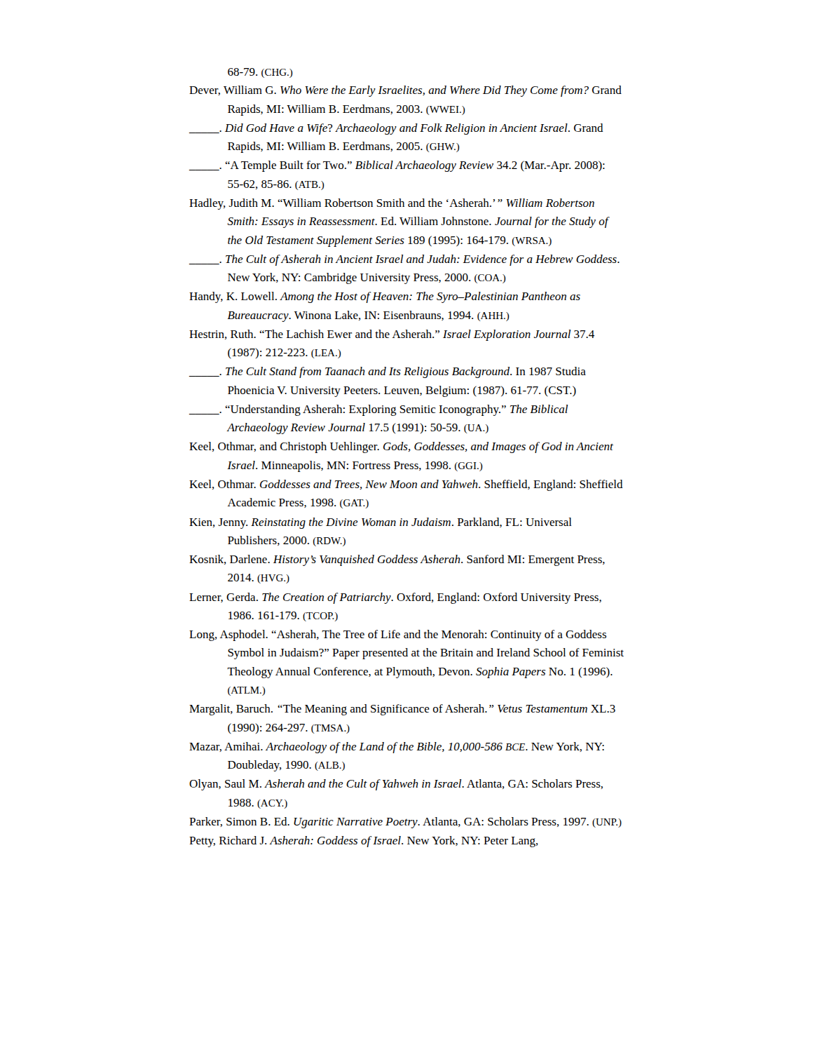68-79. (CHG.)
Dever, William G. Who Were the Early Israelites, and Where Did They Come from? Grand Rapids, MI: William B. Eerdmans, 2003. (WWEI.)
_____. Did God Have a Wife? Archaeology and Folk Religion in Ancient Israel. Grand Rapids, MI: William B. Eerdmans, 2005. (GHW.)
_____. “A Temple Built for Two.” Biblical Archaeology Review 34.2 (Mar.-Apr. 2008): 55-62, 85-86. (ATB.)
Hadley, Judith M. “William Robertson Smith and the ‘Asherah.’” William Robertson Smith: Essays in Reassessment. Ed. William Johnstone. Journal for the Study of the Old Testament Supplement Series 189 (1995): 164-179. (WRSA.)
_____. The Cult of Asherah in Ancient Israel and Judah: Evidence for a Hebrew Goddess. New York, NY: Cambridge University Press, 2000. (COA.)
Handy, K. Lowell. Among the Host of Heaven: The Syro–Palestinian Pantheon as Bureaucracy. Winona Lake, IN: Eisenbrauns, 1994. (AHH.)
Hestrin, Ruth. “The Lachish Ewer and the Asherah.” Israel Exploration Journal 37.4 (1987): 212-223. (LEA.)
_____. The Cult Stand from Taanach and Its Religious Background. In 1987 Studia Phoenicia V. University Peeters. Leuven, Belgium: (1987). 61-77. (CST.)
_____. “Understanding Asherah: Exploring Semitic Iconography.” The Biblical Archaeology Review Journal 17.5 (1991): 50-59. (UA.)
Keel, Othmar, and Christoph Uehlinger. Gods, Goddesses, and Images of God in Ancient Israel. Minneapolis, MN: Fortress Press, 1998. (GGI.)
Keel, Othmar. Goddesses and Trees, New Moon and Yahweh. Sheffield, England: Sheffield Academic Press, 1998. (GAT.)
Kien, Jenny. Reinstating the Divine Woman in Judaism. Parkland, FL: Universal Publishers, 2000. (RDW.)
Kosnik, Darlene. History’s Vanquished Goddess Asherah. Sanford MI: Emergent Press, 2014. (HVG.)
Lerner, Gerda. The Creation of Patriarchy. Oxford, England: Oxford University Press, 1986. 161-179. (TCOP.)
Long, Asphodel. “Asherah, The Tree of Life and the Menorah: Continuity of a Goddess Symbol in Judaism?” Paper presented at the Britain and Ireland School of Feminist Theology Annual Conference, at Plymouth, Devon. Sophia Papers No. 1 (1996). (ATLM.)
Margalit, Baruch. “The Meaning and Significance of Asherah.” Vetus Testamentum XL.3 (1990): 264-297. (TMSA.)
Mazar, Amihai. Archaeology of the Land of the Bible, 10,000-586 BCE. New York, NY: Doubleday, 1990. (ALB.)
Olyan, Saul M. Asherah and the Cult of Yahweh in Israel. Atlanta, GA: Scholars Press, 1988. (ACY.)
Parker, Simon B. Ed. Ugaritic Narrative Poetry. Atlanta, GA: Scholars Press, 1997. (UNP.)
Petty, Richard J. Asherah: Goddess of Israel. New York, NY: Peter Lang,